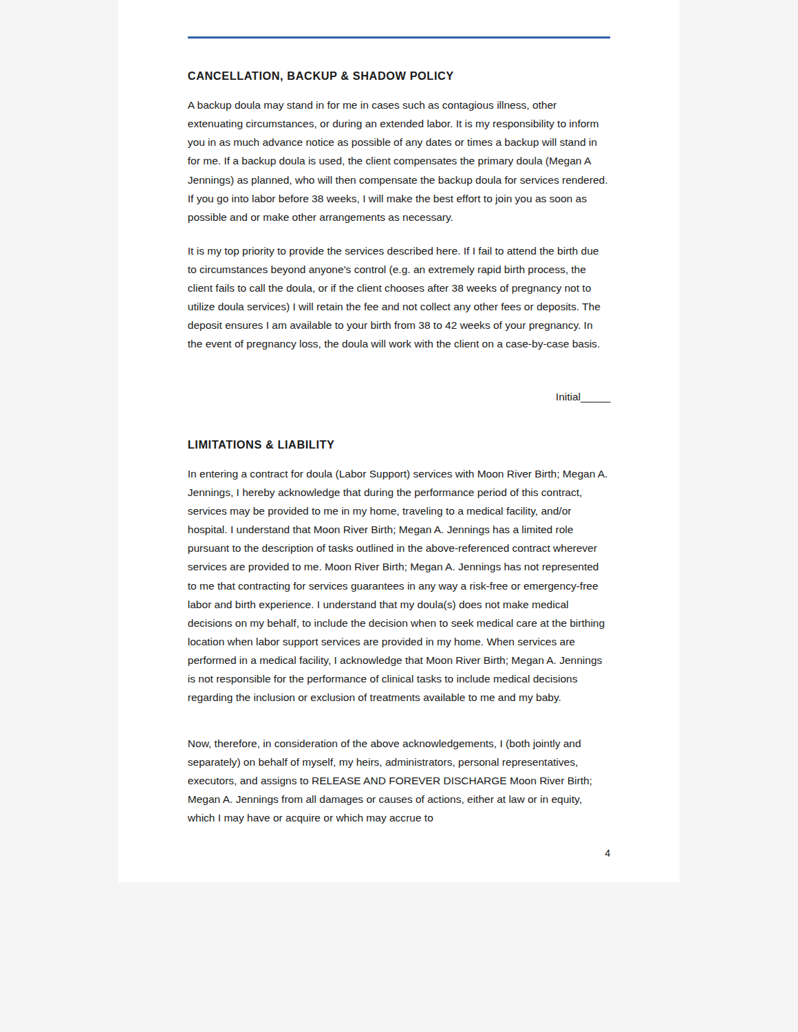Cancellation, Backup & Shadow Policy
A backup doula may stand in for me in cases such as contagious illness, other extenuating circumstances, or during an extended labor. It is my responsibility to inform you in as much advance notice as possible of any dates or times a backup will stand in for me. If a backup doula is used, the client compensates the primary doula (Megan A Jennings) as planned, who will then compensate the backup doula for services rendered. If you go into labor before 38 weeks, I will make the best effort to join you as soon as possible and or make other arrangements as necessary.
It is my top priority to provide the services described here. If I fail to attend the birth due to circumstances beyond anyone's control (e.g. an extremely rapid birth process, the client fails to call the doula, or if the client chooses after 38 weeks of pregnancy not to utilize doula services) I will retain the fee and not collect any other fees or deposits. The deposit ensures I am available to your birth from 38 to 42 weeks of your pregnancy. In the event of pregnancy loss, the doula will work with the client on a case-by-case basis.
Initial_____
Limitations & Liability
In entering a contract for doula (Labor Support) services with Moon River Birth; Megan A. Jennings, I hereby acknowledge that during the performance period of this contract, services may be provided to me in my home, traveling to a medical facility, and/or hospital. I understand that Moon River Birth; Megan A. Jennings has a limited role pursuant to the description of tasks outlined in the above-referenced contract wherever services are provided to me. Moon River Birth; Megan A. Jennings has not represented to me that contracting for services guarantees in any way a risk-free or emergency-free labor and birth experience. I understand that my doula(s) does not make medical decisions on my behalf, to include the decision when to seek medical care at the birthing location when labor support services are provided in my home. When services are performed in a medical facility, I acknowledge that Moon River Birth; Megan A. Jennings is not responsible for the performance of clinical tasks to include medical decisions regarding the inclusion or exclusion of treatments available to me and my baby.
Now, therefore, in consideration of the above acknowledgements, I (both jointly and separately) on behalf of myself, my heirs, administrators, personal representatives, executors, and assigns to RELEASE AND FOREVER DISCHARGE Moon River Birth; Megan A. Jennings from all damages or causes of actions, either at law or in equity, which I may have or acquire or which may accrue to
4